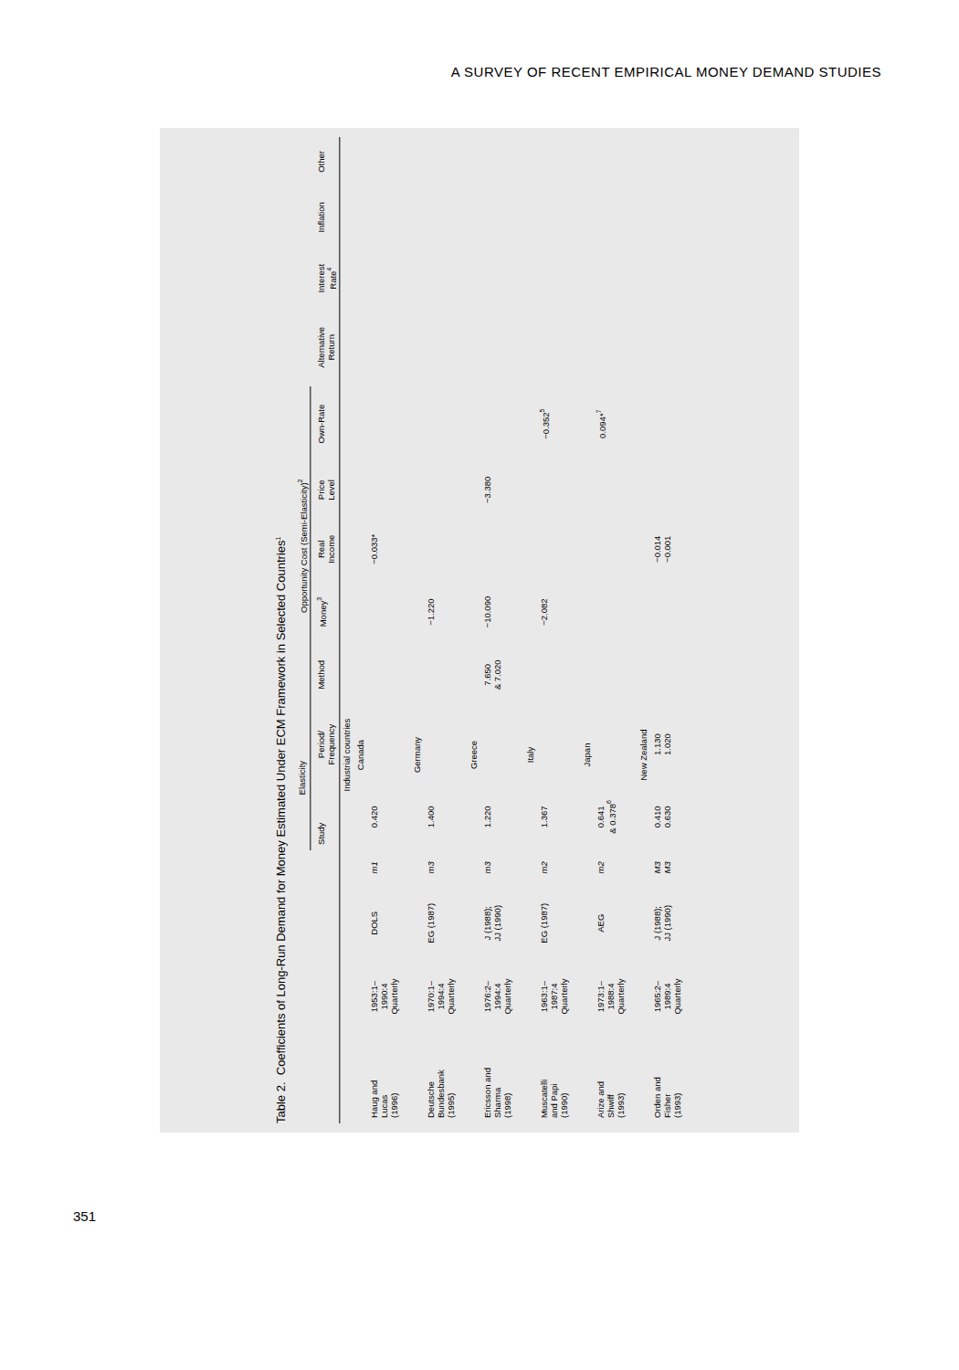A SURVEY OF RECENT EMPIRICAL MONEY DEMAND STUDIES
Table 2. Coefficients of Long-Run Demand for Money Estimated Under ECM Framework in Selected Countries 1
| | | | | Elasticity | Opportunity Cost (Semi-Elasticity) 2 |
| --- | --- | --- | --- | --- | --- |
| Study | Period/ Frequency | Method | Money 3 | Real Income | Price Level | Own-Rate | Alternative Return | Interest Rate 4 | Inflation | Other |
| Industrial countries |
| Canada |
| Haug and Lucas (1996) | 1953:1– 1990:4 Quarterly | DOLS | m1 | 0.420 | | | | −0.033* | | |
| Germany |
| Deutsche Bundesbank (1995) | 1970:1– 1994:4 Quarterly | EG (1987) | m3 | 1.400 | | | −1.220 | | | |
| Greece |
| Ericsson and Sharma (1998) | 1976:2– 1994:4 Quarterly | J (1988); JJ (1990) | m3 | 1.220 | | 7.650 & 7.020 | −10.090 | | −3.380 | |
| Italy |
| Muscatelli and Papi (1990) | 1963:1– 1987:4 Quarterly | EG (1987) | m2 | 1.367 | | | −2.082 | | | −0.352 5 |
| Japan |
| Arize and Shwiff (1993) | 1973:1– 1988:4 Quarterly | AEG | m2 | 0.641 & 0.378 6 | | | | | | 0.094* 7 |
| New Zealand |
| Orden and Fisher (1993) | 1965:2– 1989:4 Quarterly | J (1988); JJ (1990) | M3 M3 | 0.410 0.630 | 1.130 1.020 | | | −0.014 −0.001 | | |
351